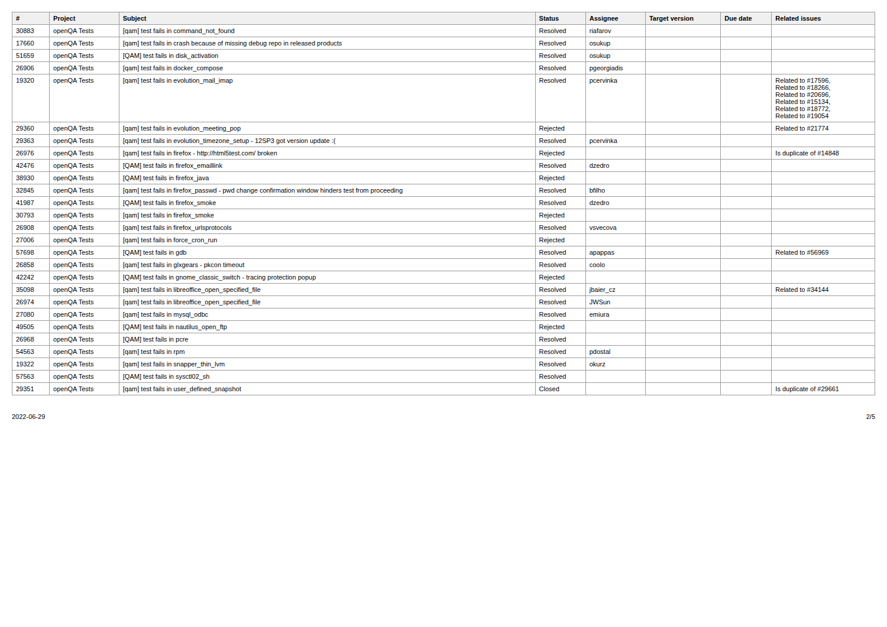| # | Project | Subject | Status | Assignee | Target version | Due date | Related issues |
| --- | --- | --- | --- | --- | --- | --- | --- |
| 30883 | openQA Tests | [qam] test fails in command_not_found | Resolved | riafarov | | | |
| 17660 | openQA Tests | [qam] test fails in crash because of missing debug repo in released products | Resolved | osukup | | | |
| 51659 | openQA Tests | [QAM] test fails in disk_activation | Resolved | osukup | | | |
| 26906 | openQA Tests | [qam] test fails in docker_compose | Resolved | pgeorgiadis | | | |
| 19320 | openQA Tests | [qam] test fails in evolution_mail_imap | Resolved | pcervinka | | | Related to #17596, Related to #18266, Related to #20696, Related to #15134, Related to #18772, Related to #19054 |
| 29360 | openQA Tests | [qam] test fails in evolution_meeting_pop | Rejected | | | | Related to #21774 |
| 29363 | openQA Tests | [qam] test fails in evolution_timezone_setup - 12SP3 got version update :( | Resolved | pcervinka | | | |
| 26976 | openQA Tests | [qam] test fails in firefox - http://html5test.com/ broken | Rejected | | | | Is duplicate of #14848 |
| 42476 | openQA Tests | [QAM] test fails in firefox_emaillink | Resolved | dzedro | | | |
| 38930 | openQA Tests | [QAM] test fails in firefox_java | Rejected | | | | |
| 32845 | openQA Tests | [qam] test fails in firefox_passwd - pwd change confirmation window hinders test from proceeding | Resolved | bfilho | | | |
| 41987 | openQA Tests | [QAM] test fails in firefox_smoke | Resolved | dzedro | | | |
| 30793 | openQA Tests | [qam] test fails in firefox_smoke | Rejected | | | | |
| 26908 | openQA Tests | [qam] test fails in firefox_urlsprotocols | Resolved | vsvecova | | | |
| 27006 | openQA Tests | [qam] test fails in force_cron_run | Rejected | | | | |
| 57698 | openQA Tests | [QAM] test fails in gdb | Resolved | apappas | | | Related to #56969 |
| 26858 | openQA Tests | [qam] test fails in glxgears - pkcon timeout | Resolved | coolo | | | |
| 42242 | openQA Tests | [QAM] test fails in gnome_classic_switch - tracing protection popup | Rejected | | | | |
| 35098 | openQA Tests | [qam] test fails in libreoffice_open_specified_file | Resolved | jbaier_cz | | | Related to #34144 |
| 26974 | openQA Tests | [qam] test fails in libreoffice_open_specified_file | Resolved | JWSun | | | |
| 27080 | openQA Tests | [qam] test fails in mysql_odbc | Resolved | emiura | | | |
| 49505 | openQA Tests | [QAM] test fails in nautilus_open_ftp | Rejected | | | | |
| 26968 | openQA Tests | [QAM] test fails in pcre | Resolved | | | | |
| 54563 | openQA Tests | [qam] test fails in rpm | Resolved | pdostal | | | |
| 19322 | openQA Tests | [qam] test fails in snapper_thin_lvm | Resolved | okurz | | | |
| 57563 | openQA Tests | [QAM] test fails in sysctl02_sh | Resolved | | | | |
| 29351 | openQA Tests | [qam] test fails in user_defined_snapshot | Closed | | | | Is duplicate of #29661 |
2022-06-29 2/5